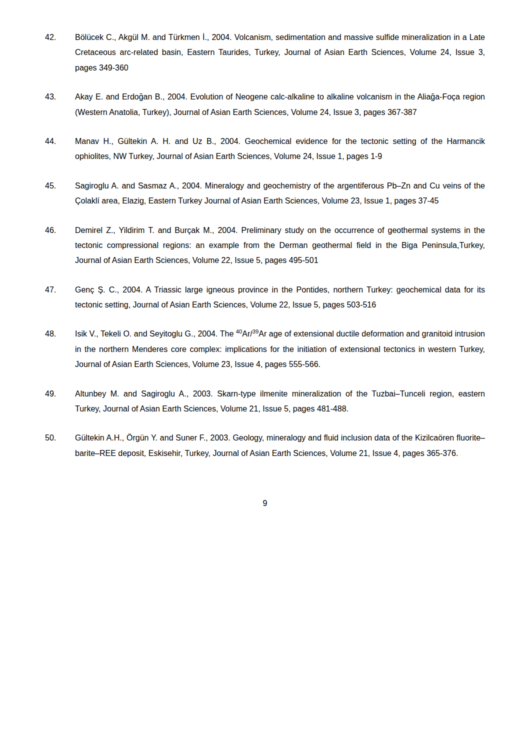Bölücek C., Akgül M. and Türkmen İ., 2004. Volcanism, sedimentation and massive sulfide mineralization in a Late Cretaceous arc-related basin, Eastern Taurides, Turkey, Journal of Asian Earth Sciences, Volume 24, Issue 3, pages 349-360
Akay E. and Erdoğan B., 2004. Evolution of Neogene calc-alkaline to alkaline volcanism in the Aliağa-Foça region (Western Anatolia, Turkey), Journal of Asian Earth Sciences, Volume 24, Issue 3, pages 367-387
Manav H., Gültekin A. H. and Uz B., 2004. Geochemical evidence for the tectonic setting of the Harmancik ophiolites, NW Turkey, Journal of Asian Earth Sciences, Volume 24, Issue 1, pages 1-9
Sagiroglu A. and Sasmaz A., 2004. Mineralogy and geochemistry of the argentiferous Pb–Zn and Cu veins of the Çolaklí area, Elazig, Eastern Turkey Journal of Asian Earth Sciences, Volume 23, Issue 1, pages 37-45
Demirel Z., Yildirim T. and Burçak M., 2004. Preliminary study on the occurrence of geothermal systems in the tectonic compressional regions: an example from the Derman geothermal field in the Biga Peninsula,Turkey, Journal of Asian Earth Sciences, Volume 22, Issue 5, pages 495-501
Genç Ş. C., 2004. A Triassic large igneous province in the Pontides, northern Turkey: geochemical data for its tectonic setting, Journal of Asian Earth Sciences, Volume 22, Issue 5, pages 503-516
Isik V., Tekeli O. and Seyitoglu G., 2004. The 40Ar/39Ar age of extensional ductile deformation and granitoid intrusion in the northern Menderes core complex: implications for the initiation of extensional tectonics in western Turkey, Journal of Asian Earth Sciences, Volume 23, Issue 4, pages 555-566.
Altunbey M. and Sagiroglu A., 2003. Skarn-type ilmenite mineralization of the Tuzbai–Tunceli region, eastern Turkey, Journal of Asian Earth Sciences, Volume 21, Issue 5, pages 481-488.
Gültekin A.H., Örgün Y. and Suner F., 2003. Geology, mineralogy and fluid inclusion data of the Kizilcaören fluorite–barite–REE deposit, Eskisehir, Turkey, Journal of Asian Earth Sciences, Volume 21, Issue 4, pages 365-376.
9